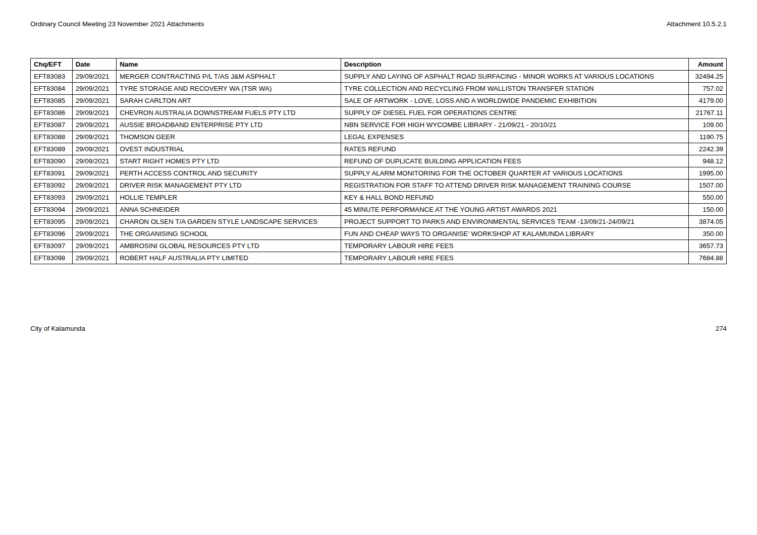Ordinary Council Meeting 23 November 2021 Attachments Attachment 10.5.2.1
| Chq/EFT | Date | Name | Description | Amount |
| --- | --- | --- | --- | --- |
| EFT83083 | 29/09/2021 | MERGER CONTRACTING P/L T/AS J&M ASPHALT | SUPPLY AND LAYING OF ASPHALT ROAD SURFACING - MINOR WORKS AT VARIOUS LOCATIONS | 32494.25 |
| EFT83084 | 29/09/2021 | TYRE STORAGE AND RECOVERY WA (TSR WA) | TYRE COLLECTION AND RECYCLING FROM WALLISTON TRANSFER STATION | 757.02 |
| EFT83085 | 29/09/2021 | SARAH CARLTON ART | SALE OF ARTWORK - LOVE, LOSS AND A WORLDWIDE PANDEMIC EXHIBITION | 4179.00 |
| EFT83086 | 29/09/2021 | CHEVRON AUSTRALIA DOWNSTREAM FUELS PTY LTD | SUPPLY OF DIESEL FUEL FOR OPERATIONS CENTRE | 21767.11 |
| EFT83087 | 29/09/2021 | AUSSIE BROADBAND ENTERPRISE PTY LTD | NBN SERVICE FOR HIGH WYCOMBE LIBRARY - 21/09/21 - 20/10/21 | 109.00 |
| EFT83088 | 29/09/2021 | THOMSON GEER | LEGAL EXPENSES | 1190.75 |
| EFT83089 | 29/09/2021 | OVEST INDUSTRIAL | RATES REFUND | 2242.39 |
| EFT83090 | 29/09/2021 | START RIGHT HOMES PTY LTD | REFUND OF DUPLICATE BUILDING APPLICATION FEES | 948.12 |
| EFT83091 | 29/09/2021 | PERTH ACCESS CONTROL AND SECURITY | SUPPLY ALARM MONITORING FOR THE OCTOBER QUARTER AT VARIOUS LOCATIONS | 1995.00 |
| EFT83092 | 29/09/2021 | DRIVER RISK MANAGEMENT PTY LTD | REGISTRATION FOR STAFF TO ATTEND DRIVER RISK MANAGEMENT TRAINING COURSE | 1507.00 |
| EFT83093 | 29/09/2021 | HOLLIE TEMPLER | KEY & HALL BOND REFUND | 550.00 |
| EFT83094 | 29/09/2021 | ANNA SCHNEIDER | 45 MINUTE PERFORMANCE AT THE YOUNG ARTIST AWARDS 2021 | 150.00 |
| EFT83095 | 29/09/2021 | CHARON OLSEN T/A GARDEN STYLE LANDSCAPE SERVICES | PROJECT SUPPORT TO PARKS AND ENVIRONMENTAL SERVICES TEAM -13/09/21-24/09/21 | 3874.05 |
| EFT83096 | 29/09/2021 | THE ORGANISING SCHOOL | FUN AND CHEAP WAYS TO ORGANISE' WORKSHOP AT KALAMUNDA LIBRARY | 350.00 |
| EFT83097 | 29/09/2021 | AMBROSINI GLOBAL RESOURCES PTY LTD | TEMPORARY LABOUR HIRE FEES | 3657.73 |
| EFT83098 | 29/09/2021 | ROBERT HALF AUSTRALIA PTY LIMITED | TEMPORARY LABOUR HIRE FEES | 7684.88 |
City of Kalamunda 274